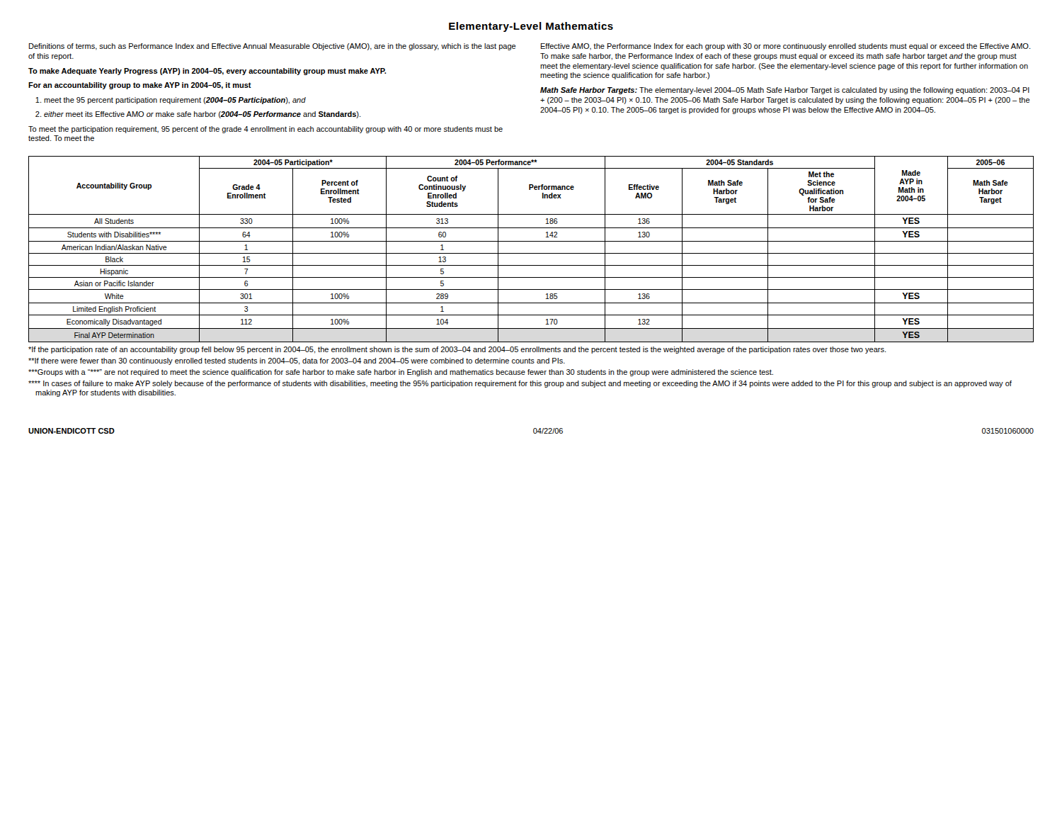Elementary-Level Mathematics
Definitions of terms, such as Performance Index and Effective Annual Measurable Objective (AMO), are in the glossary, which is the last page of this report.
To make Adequate Yearly Progress (AYP) in 2004–05, every accountability group must make AYP.
For an accountability group to make AYP in 2004–05, it must
meet the 95 percent participation requirement (2004–05 Participation), and
either meet its Effective AMO or make safe harbor (2004–05 Performance and Standards).
To meet the participation requirement, 95 percent of the grade 4 enrollment in each accountability group with 40 or more students must be tested. To meet the
Effective AMO, the Performance Index for each group with 30 or more continuously enrolled students must equal or exceed the Effective AMO. To make safe harbor, the Performance Index of each of these groups must equal or exceed its math safe harbor target and the group must meet the elementary-level science qualification for safe harbor. (See the elementary-level science page of this report for further information on meeting the science qualification for safe harbor.)
Math Safe Harbor Targets: The elementary-level 2004–05 Math Safe Harbor Target is calculated by using the following equation: 2003–04 PI + (200 – the 2003–04 PI) × 0.10. The 2005–06 Math Safe Harbor Target is calculated by using the following equation: 2004–05 PI + (200 – the 2004–05 PI) × 0.10. The 2005–06 target is provided for groups whose PI was below the Effective AMO in 2004–05.
| Accountability Group | 2004–05 Participation* | 2004–05 Performance** | 2004–05 Standards | Made AYP in Math in 2004–05 | 2005–06 |
| --- | --- | --- | --- | --- | --- |
| Grade 4 Enrollment | Percent of Enrollment Tested | Count of Continuously Enrolled Students | Performance Index | Effective AMO | Math Safe Harbor Target | Met the Science Qualification for Safe Harbor | Math Safe Harbor Target |
| All Students | 330 | 100% | 313 | 186 | 136 | | | YES | |
| Students with Disabilities**** | 64 | 100% | 60 | 142 | 130 | | | YES | |
| American Indian/Alaskan Native | 1 | | 1 | | | | | | |
| Black | 15 | | 13 | | | | | | |
| Hispanic | 7 | | 5 | | | | | | |
| Asian or Pacific Islander | 6 | | 5 | | | | | | |
| White | 301 | 100% | 289 | 185 | 136 | | | YES | |
| Limited English Proficient | 3 | | 1 | | | | | | |
| Economically Disadvantaged | 112 | 100% | 104 | 170 | 132 | | | YES | |
| Final AYP Determination | | | | | | | | YES | |
*If the participation rate of an accountability group fell below 95 percent in 2004–05, the enrollment shown is the sum of 2003–04 and 2004–05 enrollments and the percent tested is the weighted average of the participation rates over those two years.
**If there were fewer than 30 continuously enrolled tested students in 2004–05, data for 2003–04 and 2004–05 were combined to determine counts and PIs.
***Groups with a “***” are not required to meet the science qualification for safe harbor to make safe harbor in English and mathematics because fewer than 30 students in the group were administered the science test.
**** In cases of failure to make AYP solely because of the performance of students with disabilities, meeting the 95% participation requirement for this group and subject and meeting or exceeding the AMO if 34 points were added to the PI for this group and subject is an approved way of making AYP for students with disabilities.
UNION-ENDICOTT CSD
04/22/06
031501060000